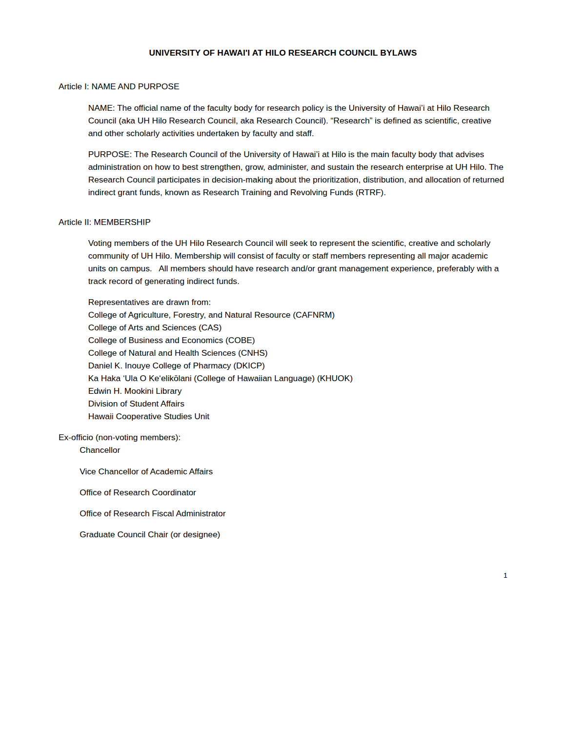UNIVERSITY OF HAWAI'I AT HILO RESEARCH COUNCIL BYLAWS
Article I: NAME AND PURPOSE
NAME: The official name of the faculty body for research policy is the University of Hawai’i at Hilo Research Council (aka UH Hilo Research Council, aka Research Council). “Research” is defined as scientific, creative and other scholarly activities undertaken by faculty and staff.
PURPOSE: The Research Council of the University of Hawai’i at Hilo is the main faculty body that advises administration on how to best strengthen, grow, administer, and sustain the research enterprise at UH Hilo. The Research Council participates in decision-making about the prioritization, distribution, and allocation of returned indirect grant funds, known as Research Training and Revolving Funds (RTRF).
Article II: MEMBERSHIP
Voting members of the UH Hilo Research Council will seek to represent the scientific, creative and scholarly community of UH Hilo. Membership will consist of faculty or staff members representing all major academic units on campus. All members should have research and/or grant management experience, preferably with a track record of generating indirect funds.
Representatives are drawn from:
College of Agriculture, Forestry, and Natural Resource (CAFNRM)
College of Arts and Sciences (CAS)
College of Business and Economics (COBE)
College of Natural and Health Sciences (CNHS)
Daniel K. Inouye College of Pharmacy (DKICP)
Ka Haka ‘Ula O Ke‘elikōlani (College of Hawaiian Language) (KHUOK)
Edwin H. Mookini Library
Division of Student Affairs
Hawaii Cooperative Studies Unit
Ex-officio (non-voting members):
Chancellor
Vice Chancellor of Academic Affairs
Office of Research Coordinator
Office of Research Fiscal Administrator
Graduate Council Chair (or designee)
1